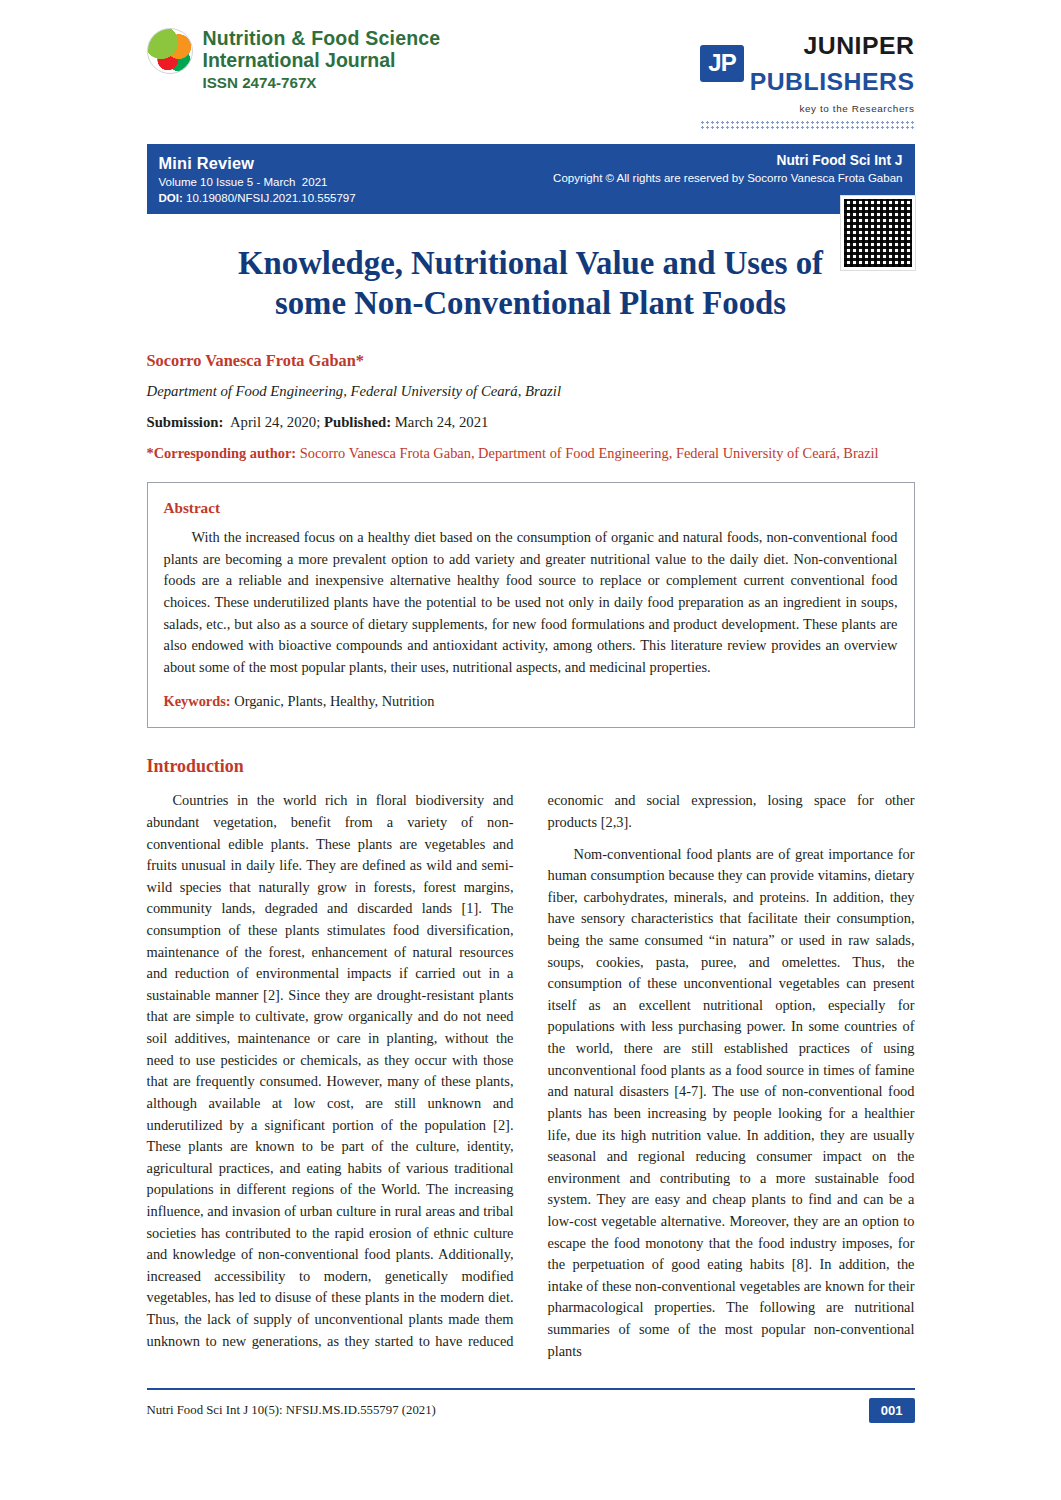Nutrition & Food Science
International Journal
ISSN 2474-767X
JP JUNIPER
PUBLISHERS
key to the Researchers
Mini Review
Volume 10 Issue 5 - March 2021
DOI: 10.19080/NFSIJ.2021.10.555797
Nutri Food Sci Int J
Copyright © All rights are reserved by Socorro Vanesca Frota Gaban
Knowledge, Nutritional Value and Uses of
some Non-Conventional Plant Foods
Socorro Vanesca Frota Gaban*
Department of Food Engineering, Federal University of Ceará, Brazil
Submission: April 24, 2020; Published: March 24, 2021
*Corresponding author: Socorro Vanesca Frota Gaban, Department of Food Engineering, Federal University of Ceará, Brazil
Abstract
With the increased focus on a healthy diet based on the consumption of organic and natural foods, non-conventional food plants are becoming a more prevalent option to add variety and greater nutritional value to the daily diet. Non-conventional foods are a reliable and inexpensive alternative healthy food source to replace or complement current conventional food choices. These underutilized plants have the potential to be used not only in daily food preparation as an ingredient in soups, salads, etc., but also as a source of dietary supplements, for new food formulations and product development. These plants are also endowed with bioactive compounds and antioxidant activity, among others. This literature review provides an overview about some of the most popular plants, their uses, nutritional aspects, and medicinal properties.
Keywords: Organic, Plants, Healthy, Nutrition
Introduction
Countries in the world rich in floral biodiversity and abundant vegetation, benefit from a variety of non-conventional edible plants. These plants are vegetables and fruits unusual in daily life. They are defined as wild and semi-wild species that naturally grow in forests, forest margins, community lands, degraded and discarded lands [1]. The consumption of these plants stimulates food diversification, maintenance of the forest, enhancement of natural resources and reduction of environmental impacts if carried out in a sustainable manner [2]. Since they are drought-resistant plants that are simple to cultivate, grow organically and do not need soil additives, maintenance or care in planting, without the need to use pesticides or chemicals, as they occur with those that are frequently consumed. However, many of these plants, although available at low cost, are still unknown and underutilized by a significant portion of the population [2]. These plants are known to be part of the culture, identity, agricultural practices, and eating habits of various traditional populations in different regions of the World. The increasing influence, and invasion of urban culture in rural areas and tribal societies has contributed to the rapid erosion of ethnic culture and knowledge of non-conventional food plants. Additionally, increased accessibility to modern, genetically modified vegetables, has led to disuse of these plants in the modern diet. Thus, the lack of supply of unconventional plants made them unknown to new generations, as they started to have reduced economic and social expression, losing space for other products [2,3].
Nom-conventional food plants are of great importance for human consumption because they can provide vitamins, dietary fiber, carbohydrates, minerals, and proteins. In addition, they have sensory characteristics that facilitate their consumption, being the same consumed “in natura” or used in raw salads, soups, cookies, pasta, puree, and omelettes. Thus, the consumption of these unconventional vegetables can present itself as an excellent nutritional option, especially for populations with less purchasing power. In some countries of the world, there are still established practices of using unconventional food plants as a food source in times of famine and natural disasters [4-7]. The use of non-conventional food plants has been increasing by people looking for a healthier life, due its high nutrition value. In addition, they are usually seasonal and regional reducing consumer impact on the environment and contributing to a more sustainable food system. They are easy and cheap plants to find and can be a low-cost vegetable alternative. Moreover, they are an option to escape the food monotony that the food industry imposes, for the perpetuation of good eating habits [8]. In addition, the intake of these non-conventional vegetables are known for their pharmacological properties. The following are nutritional summaries of some of the most popular non-conventional plants
Nutri Food Sci Int J 10(5): NFSIJ.MS.ID.555797 (2021)
001